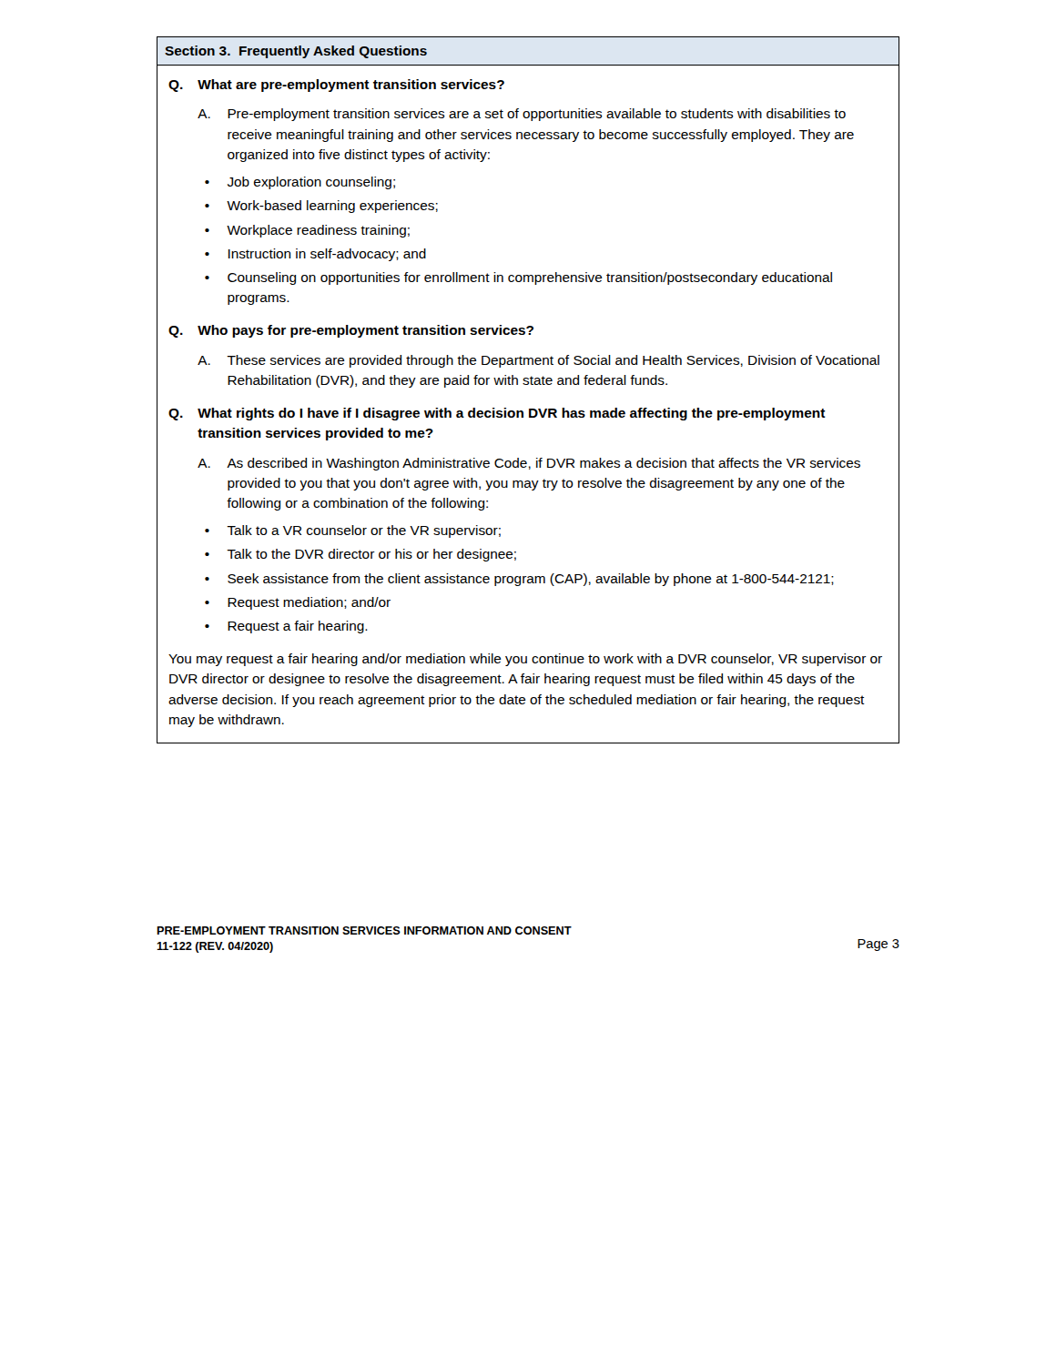Section 3. Frequently Asked Questions
Q. What are pre-employment transition services?
A. Pre-employment transition services are a set of opportunities available to students with disabilities to receive meaningful training and other services necessary to become successfully employed. They are organized into five distinct types of activity:
Job exploration counseling;
Work-based learning experiences;
Workplace readiness training;
Instruction in self-advocacy; and
Counseling on opportunities for enrollment in comprehensive transition/postsecondary educational programs.
Q. Who pays for pre-employment transition services?
A. These services are provided through the Department of Social and Health Services, Division of Vocational Rehabilitation (DVR), and they are paid for with state and federal funds.
Q. What rights do I have if I disagree with a decision DVR has made affecting the pre-employment transition services provided to me?
A. As described in Washington Administrative Code, if DVR makes a decision that affects the VR services provided to you that you don't agree with, you may try to resolve the disagreement by any one of the following or a combination of the following:
Talk to a VR counselor or the VR supervisor;
Talk to the DVR director or his or her designee;
Seek assistance from the client assistance program (CAP), available by phone at 1-800-544-2121;
Request mediation; and/or
Request a fair hearing.
You may request a fair hearing and/or mediation while you continue to work with a DVR counselor, VR supervisor or DVR director or designee to resolve the disagreement. A fair hearing request must be filed within 45 days of the adverse decision. If you reach agreement prior to the date of the scheduled mediation or fair hearing, the request may be withdrawn.
PRE-EMPLOYMENT TRANSITION SERVICES INFORMATION AND CONSENT
11-122 (REV. 04/2020)
Page 3